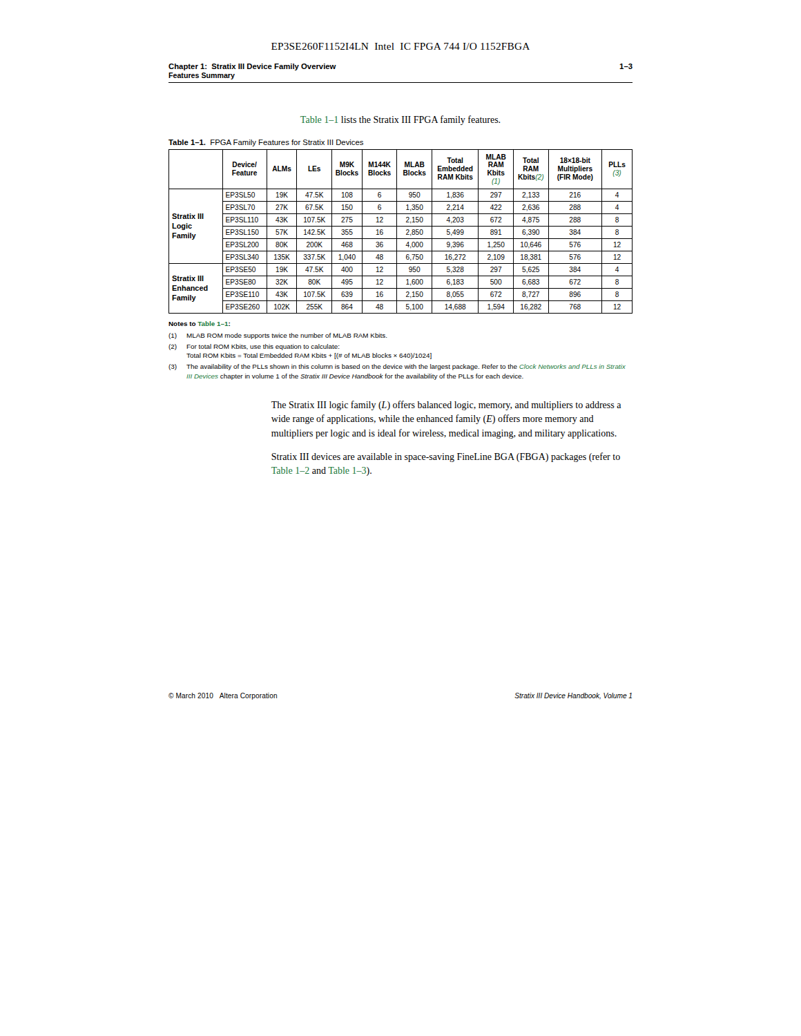EP3SE260F1152I4LN Intel IC FPGA 744 I/O 1152FBGA
Chapter 1: Stratix III Device Family Overview
1–3
Features Summary
Table 1–1 lists the Stratix III FPGA family features.
Table 1–1. FPGA Family Features for Stratix III Devices
| | Device/ Feature | ALMs | LEs | M9K Blocks | M144K Blocks | MLAB Blocks | Total Embedded RAM Kbits | MLAB RAM Kbits (1) | Total RAM Kbits (2) | 18×18-bit Multipliers (FIR Mode) | PLLs (3) |
| --- | --- | --- | --- | --- | --- | --- | --- | --- | --- | --- | --- |
| Stratix III Logic Family | EP3SL50 | 19K | 47.5K | 108 | 6 | 950 | 1,836 | 297 | 2,133 | 216 | 4 |
| EP3SL70 | 27K | 67.5K | 150 | 6 | 1,350 | 2,214 | 422 | 2,636 | 288 | 4 |
| EP3SL110 | 43K | 107.5K | 275 | 12 | 2,150 | 4,203 | 672 | 4,875 | 288 | 8 |
| EP3SL150 | 57K | 142.5K | 355 | 16 | 2,850 | 5,499 | 891 | 6,390 | 384 | 8 |
| EP3SL200 | 80K | 200K | 468 | 36 | 4,000 | 9,396 | 1,250 | 10,646 | 576 | 12 |
| EP3SL340 | 135K | 337.5K | 1,040 | 48 | 6,750 | 16,272 | 2,109 | 18,381 | 576 | 12 |
| Stratix III Enhanced Family | EP3SE50 | 19K | 47.5K | 400 | 12 | 950 | 5,328 | 297 | 5,625 | 384 | 4 |
| EP3SE80 | 32K | 80K | 495 | 12 | 1,600 | 6,183 | 500 | 6,683 | 672 | 8 |
| EP3SE110 | 43K | 107.5K | 639 | 16 | 2,150 | 8,055 | 672 | 8,727 | 896 | 8 |
| EP3SE260 | 102K | 255K | 864 | 48 | 5,100 | 14,688 | 1,594 | 16,282 | 768 | 12 |
Notes to Table 1–1:
(1) MLAB ROM mode supports twice the number of MLAB RAM Kbits.
(2) For total ROM Kbits, use this equation to calculate:
Total ROM Kbits = Total Embedded RAM Kbits + [(# of MLAB blocks × 640)/1024]
(3) The availability of the PLLs shown in this column is based on the device with the largest package. Refer to the Clock Networks and PLLs in Stratix III Devices chapter in volume 1 of the Stratix III Device Handbook for the availability of the PLLs for each device.
The Stratix III logic family (L) offers balanced logic, memory, and multipliers to address a wide range of applications, while the enhanced family (E) offers more memory and multipliers per logic and is ideal for wireless, medical imaging, and military applications.
Stratix III devices are available in space-saving FineLine BGA (FBGA) packages (refer to Table 1–2 and Table 1–3).
© March 2010 Altera Corporation
Stratix III Device Handbook, Volume 1